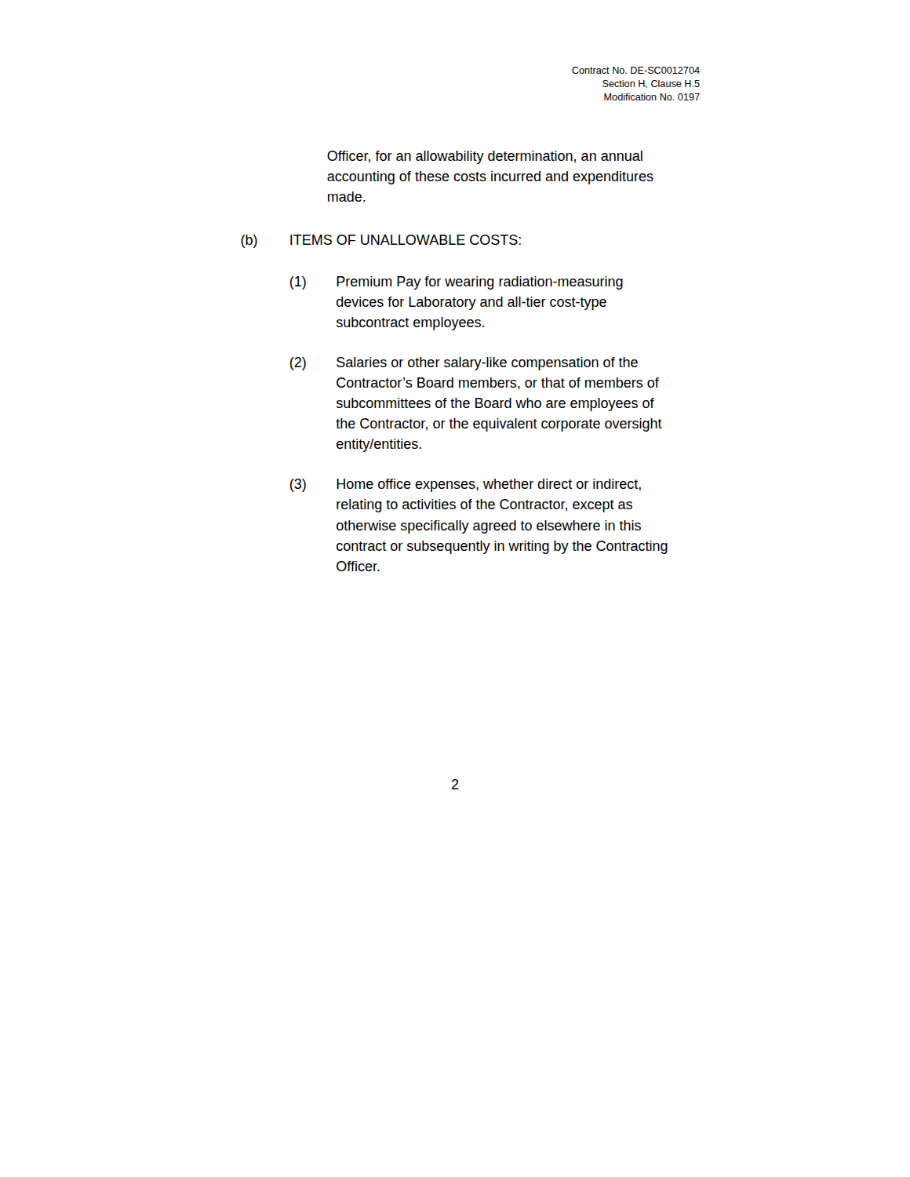Contract No. DE-SC0012704
Section H, Clause H.5
Modification No. 0197
Officer, for an allowability determination, an annual accounting of these costs incurred and expenditures made.
(b) ITEMS OF UNALLOWABLE COSTS:
(1) Premium Pay for wearing radiation-measuring devices for Laboratory and all-tier cost-type subcontract employees.
(2) Salaries or other salary-like compensation of the Contractor’s Board members, or that of members of subcommittees of the Board who are employees of the Contractor, or the equivalent corporate oversight entity/entities.
(3) Home office expenses, whether direct or indirect, relating to activities of the Contractor, except as otherwise specifically agreed to elsewhere in this contract or subsequently in writing by the Contracting Officer.
2